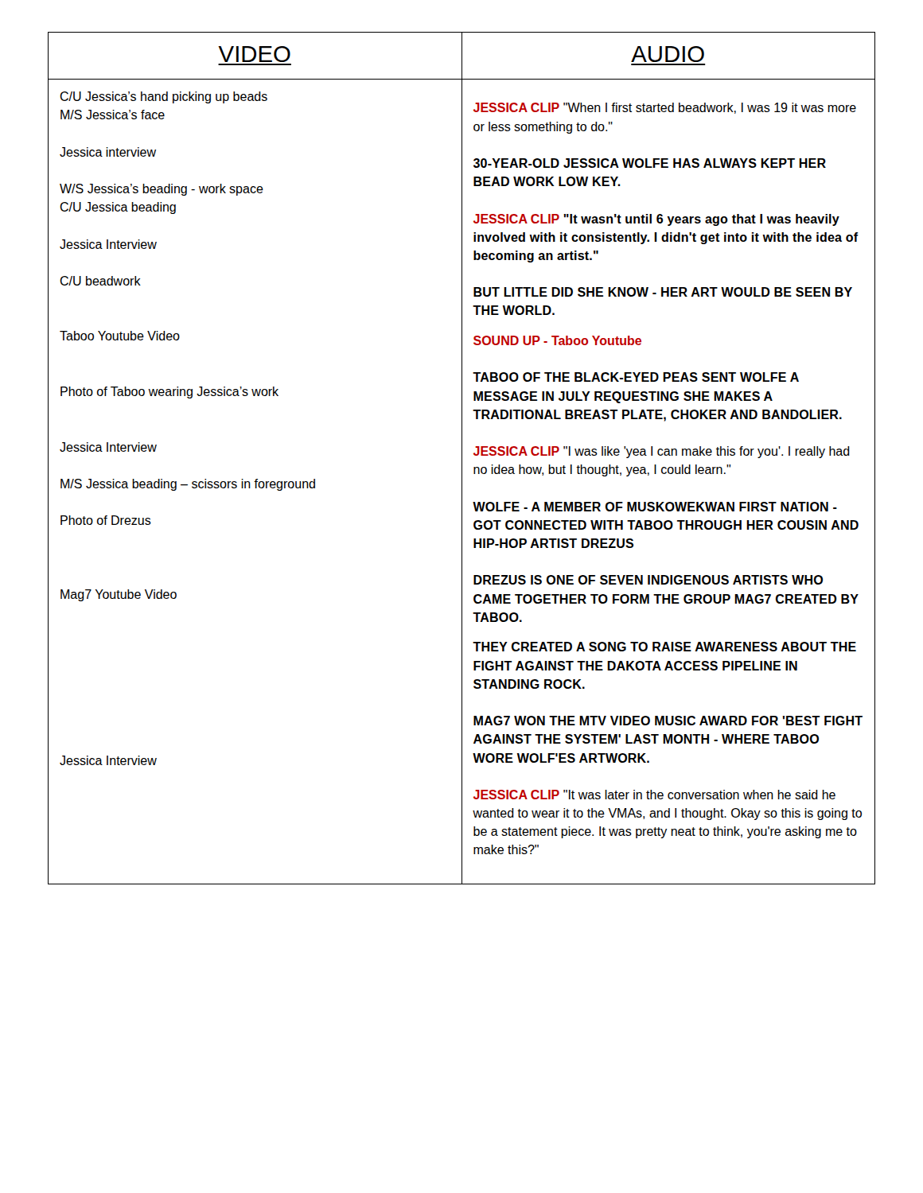| VIDEO | AUDIO |
| --- | --- |
| C/U Jessica’s hand picking up beads M/S Jessica’s face Jessica interview W/S Jessica’s beading - work space C/U Jessica beading Jessica Interview C/U beadwork Taboo Youtube Video Photo of Taboo wearing Jessica’s work Jessica Interview M/S Jessica beading – scissors in foreground Photo of Drezus Mag7 Youtube Video Jessica Interview | JESSICA CLIP "When I first started beadwork, I was 19 it was more or less something to do." 30-YEAR-OLD JESSICA WOLFE HAS ALWAYS KEPT HER BEAD WORK LOW KEY. JESSICA CLIP "It wasn't until 6 years ago that I was heavily involved with it consistently. I didn't get into it with the idea of becoming an artist." BUT LITTLE DID SHE KNOW - HER ART WOULD BE SEEN BY THE WORLD. SOUND UP - Taboo Youtube TABOO OF THE BLACK-EYED PEAS SENT WOLFE A MESSAGE IN JULY REQUESTING SHE MAKES A TRADITIONAL BREAST PLATE, CHOKER AND BANDOLIER. JESSICA CLIP "I was like 'yea I can make this for you'. I really had no idea how, but I thought, yea, I could learn." WOLFE - A MEMBER OF MUSKOWEKWAN FIRST NATION - GOT CONNECTED WITH TABOO THROUGH HER COUSIN AND HIP-HOP ARTIST DREZUS DREZUS IS ONE OF SEVEN INDIGENOUS ARTISTS WHO CAME TOGETHER TO FORM THE GROUP MAG7 CREATED BY TABOO. THEY CREATED A SONG TO RAISE AWARENESS ABOUT THE FIGHT AGAINST THE DAKOTA ACCESS PIPELINE IN STANDING ROCK. MAG7 WON THE MTV VIDEO MUSIC AWARD FOR 'BEST FIGHT AGAINST THE SYSTEM' LAST MONTH - WHERE TABOO WORE WOLF'ES ARTWORK. JESSICA CLIP "It was later in the conversation when he said he wanted to wear it to the VMAs, and I thought. Okay so this is going to be a statement piece. It was pretty neat to think, you're asking me to make this?" |